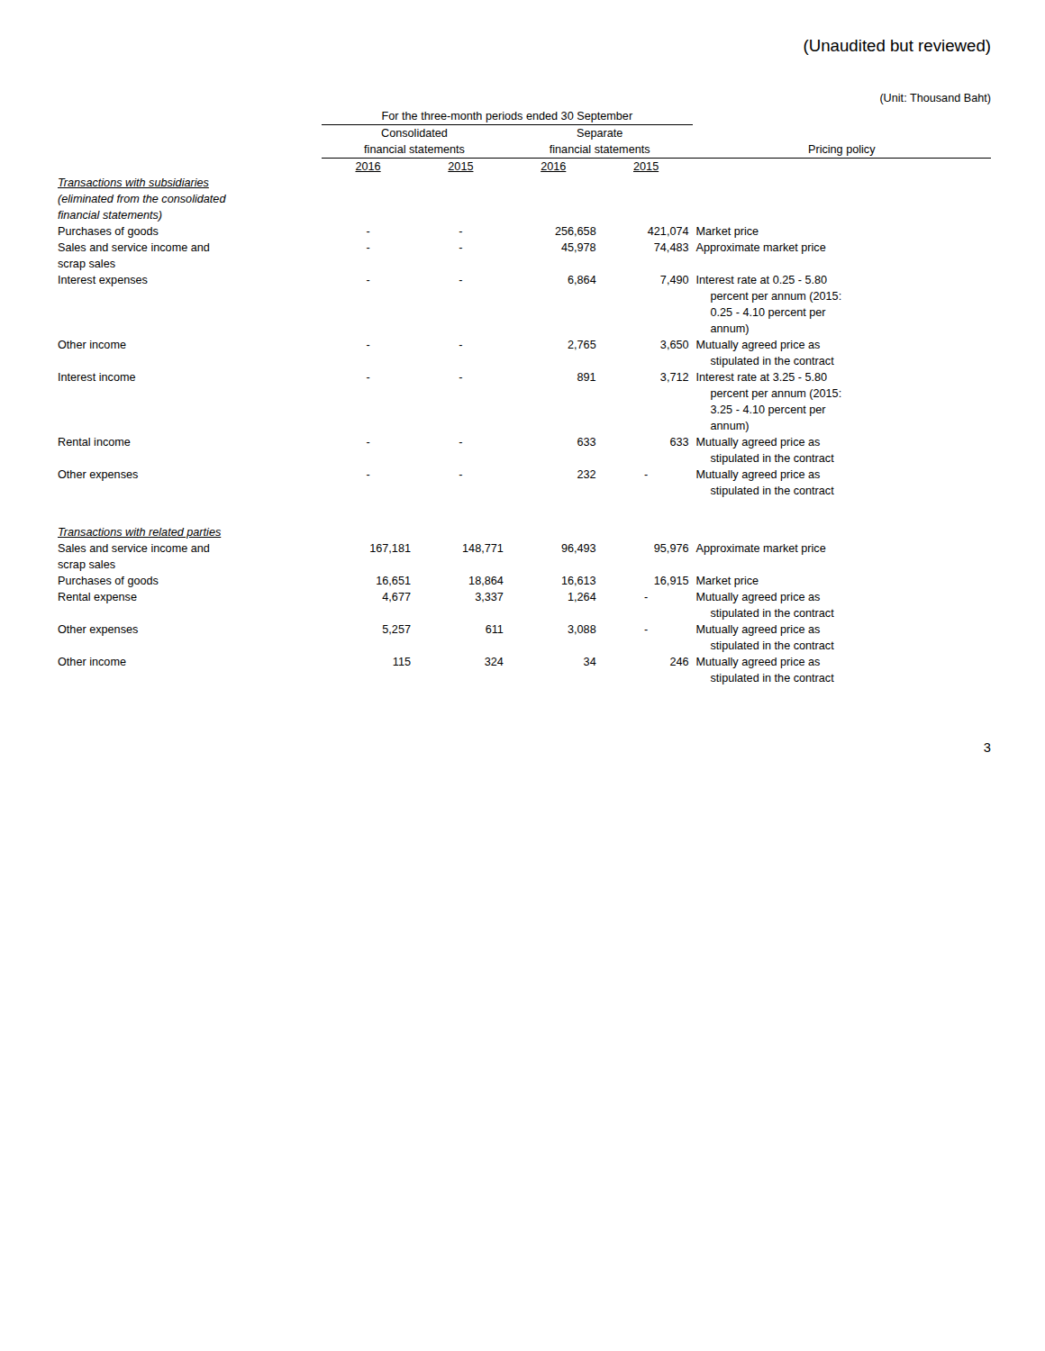(Unaudited but reviewed)
(Unit: Thousand Baht)
| | For the three-month periods ended 30 September | |
| | Consolidated | Separate | |
| | financial statements | financial statements | Pricing policy |
| | 2016 | 2015 | 2016 | 2015 | |
| Transactions with subsidiaries | | | | | |
| (eliminated from the consolidated | | | | | |
| financial statements) | | | | | |
| Purchases of goods | - | - | 256,658 | 421,074 | Market price |
| Sales and service income and | - | - | 45,978 | 74,483 | Approximate market price |
| scrap sales | | | | | |
| Interest expenses | - | - | 6,864 | 7,490 | Interest rate at 0.25 - 5.80 |
| | | | | | percent per annum (2015: |
| | | | | | 0.25 - 4.10 percent per |
| | | | | | annum) |
| Other income | - | - | 2,765 | 3,650 | Mutually agreed price as |
| | | | | | stipulated in the contract |
| Interest income | - | - | 891 | 3,712 | Interest rate at 3.25 - 5.80 |
| | | | | | percent per annum (2015: |
| | | | | | 3.25 - 4.10 percent per |
| | | | | | annum) |
| Rental income | - | - | 633 | 633 | Mutually agreed price as |
| | | | | | stipulated in the contract |
| Other expenses | - | - | 232 | - | Mutually agreed price as |
| | | | | | stipulated in the contract |
| Transactions with related parties | | | | | |
| Sales and service income and | 167,181 | 148,771 | 96,493 | 95,976 | Approximate market price |
| scrap sales | | | | | |
| Purchases of goods | 16,651 | 18,864 | 16,613 | 16,915 | Market price |
| Rental expense | 4,677 | 3,337 | 1,264 | - | Mutually agreed price as |
| | | | | | stipulated in the contract |
| Other expenses | 5,257 | 611 | 3,088 | - | Mutually agreed price as |
| | | | | | stipulated in the contract |
| Other income | 115 | 324 | 34 | 246 | Mutually agreed price as |
| | | | | | stipulated in the contract |
3